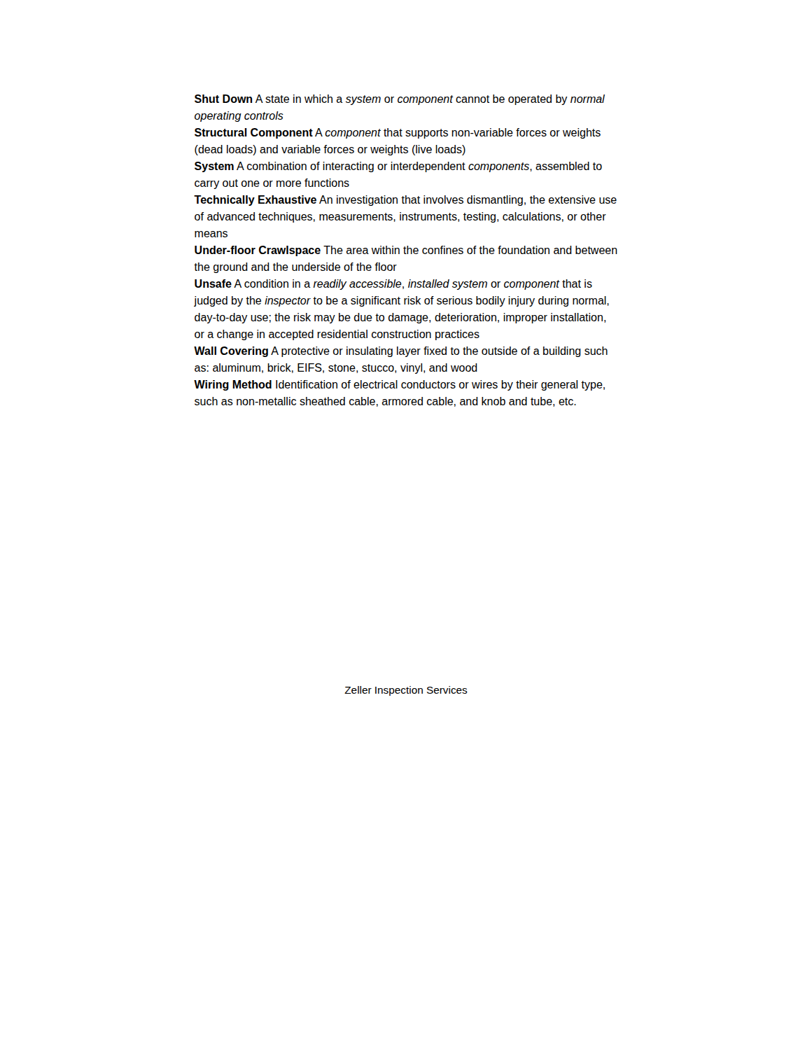Shut Down A state in which a system or component cannot be operated by normal operating controls
Structural Component A component that supports non-variable forces or weights (dead loads) and variable forces or weights (live loads)
System A combination of interacting or interdependent components, assembled to carry out one or more functions
Technically Exhaustive An investigation that involves dismantling, the extensive use of advanced techniques, measurements, instruments, testing, calculations, or other means
Under-floor Crawlspace The area within the confines of the foundation and between the ground and the underside of the floor
Unsafe A condition in a readily accessible, installed system or component that is judged by the inspector to be a significant risk of serious bodily injury during normal, day-to-day use; the risk may be due to damage, deterioration, improper installation, or a change in accepted residential construction practices
Wall Covering A protective or insulating layer fixed to the outside of a building such as: aluminum, brick, EIFS, stone, stucco, vinyl, and wood
Wiring Method Identification of electrical conductors or wires by their general type, such as non-metallic sheathed cable, armored cable, and knob and tube, etc.
Zeller Inspection Services